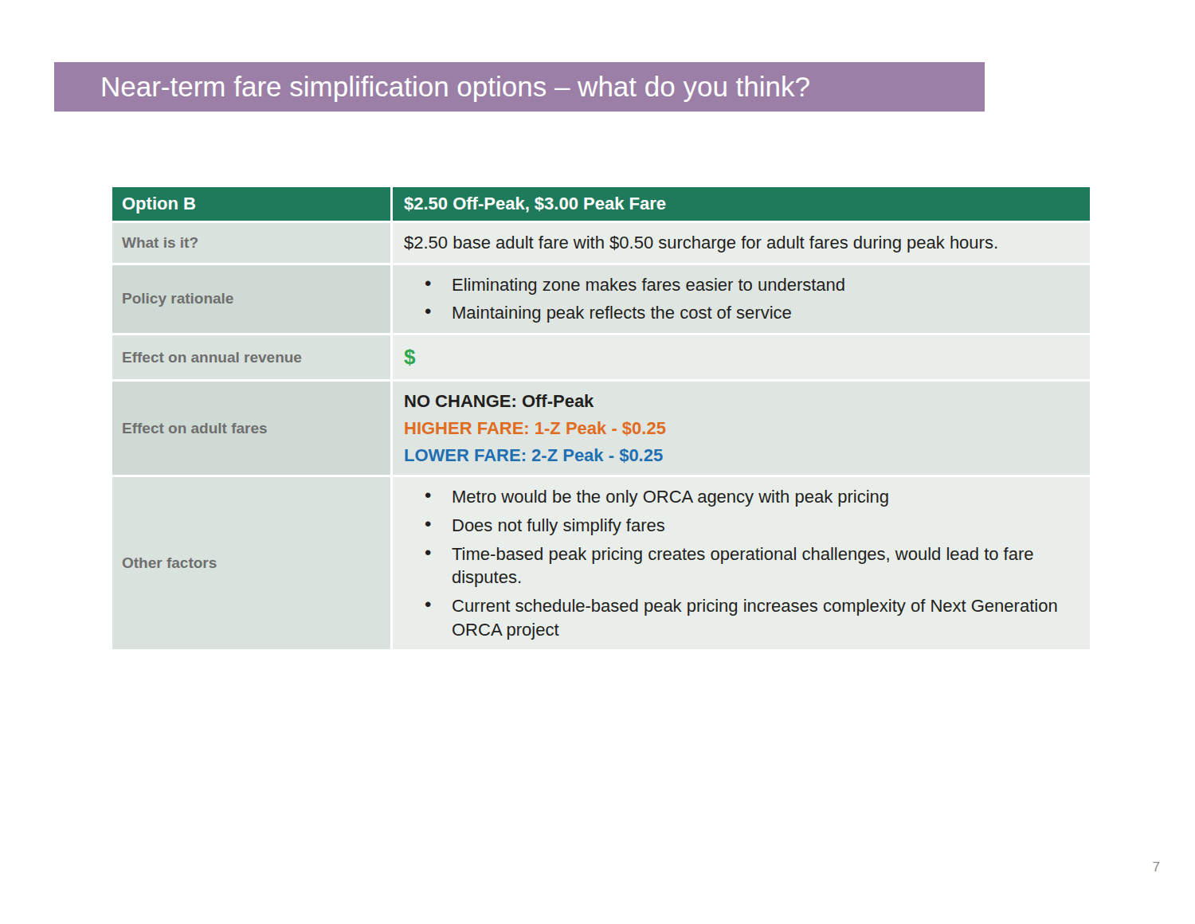Near-term fare simplification options – what do you think?
| Option B | $2.50 Off-Peak, $3.00 Peak Fare |
| --- | --- |
| What is it? | $2.50 base adult fare with $0.50 surcharge for adult fares during peak hours. |
| Policy rationale | Eliminating zone makes fares easier to understand Maintaining peak reflects the cost of service |
| Effect on annual revenue | $ |
| Effect on adult fares | NO CHANGE: Off-Peak HIGHER FARE: 1-Z Peak - $0.25 LOWER FARE: 2-Z Peak - $0.25 |
| Other factors | Metro would be the only ORCA agency with peak pricing Does not fully simplify fares Time-based peak pricing creates operational challenges, would lead to fare disputes. Current schedule-based peak pricing increases complexity of Next Generation ORCA project |
7